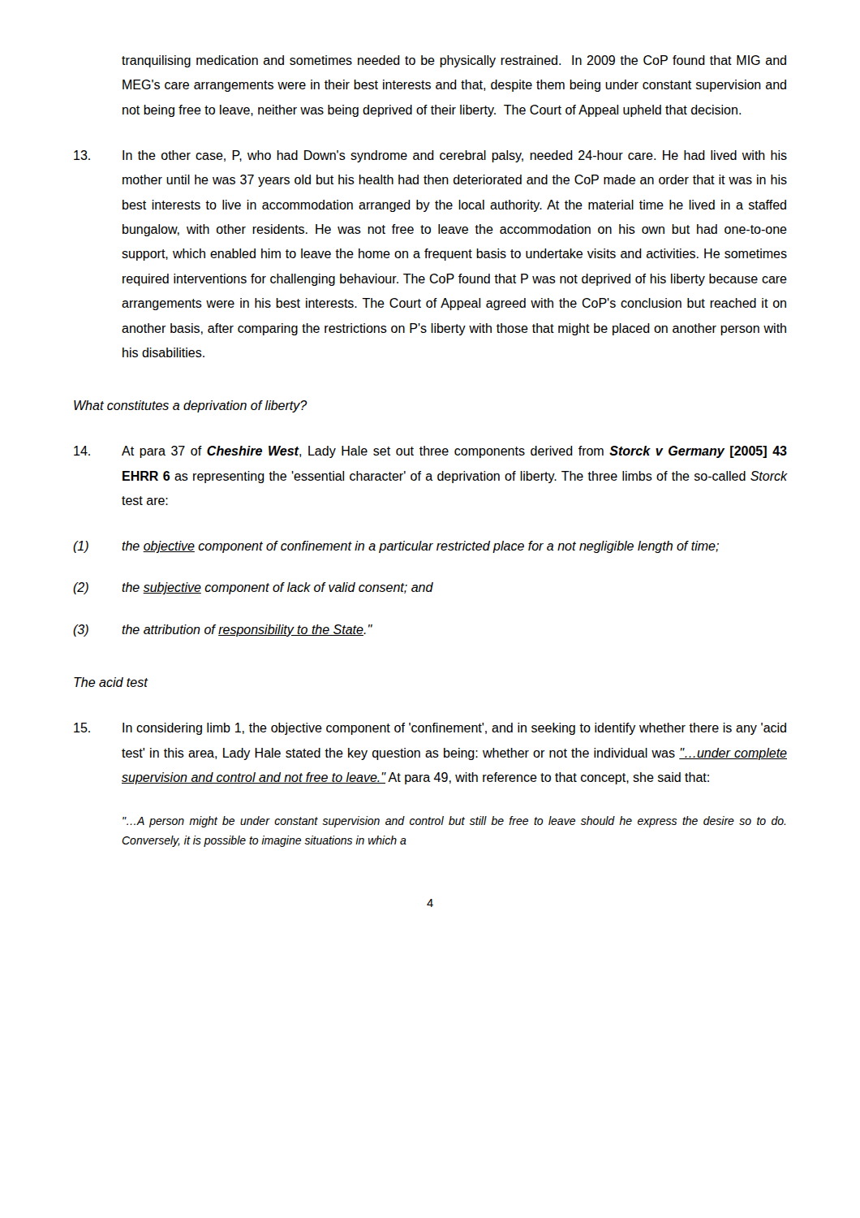tranquilising medication and sometimes needed to be physically restrained. In 2009 the CoP found that MIG and MEG's care arrangements were in their best interests and that, despite them being under constant supervision and not being free to leave, neither was being deprived of their liberty. The Court of Appeal upheld that decision.
13.
In the other case, P, who had Down's syndrome and cerebral palsy, needed 24-hour care. He had lived with his mother until he was 37 years old but his health had then deteriorated and the CoP made an order that it was in his best interests to live in accommodation arranged by the local authority. At the material time he lived in a staffed bungalow, with other residents. He was not free to leave the accommodation on his own but had one-to-one support, which enabled him to leave the home on a frequent basis to undertake visits and activities. He sometimes required interventions for challenging behaviour. The CoP found that P was not deprived of his liberty because care arrangements were in his best interests. The Court of Appeal agreed with the CoP's conclusion but reached it on another basis, after comparing the restrictions on P's liberty with those that might be placed on another person with his disabilities.
What constitutes a deprivation of liberty?
14.
At para 37 of Cheshire West, Lady Hale set out three components derived from Storck v Germany [2005] 43 EHRR 6 as representing the 'essential character' of a deprivation of liberty. The three limbs of the so-called Storck test are:
(1) the objective component of confinement in a particular restricted place for a not negligible length of time;
(2) the subjective component of lack of valid consent; and
(3) the attribution of responsibility to the State."
The acid test
15.
In considering limb 1, the objective component of 'confinement', and in seeking to identify whether there is any 'acid test' in this area, Lady Hale stated the key question as being: whether or not the individual was "…under complete supervision and control and not free to leave." At para 49, with reference to that concept, she said that:
"…A person might be under constant supervision and control but still be free to leave should he express the desire so to do. Conversely, it is possible to imagine situations in which a
4